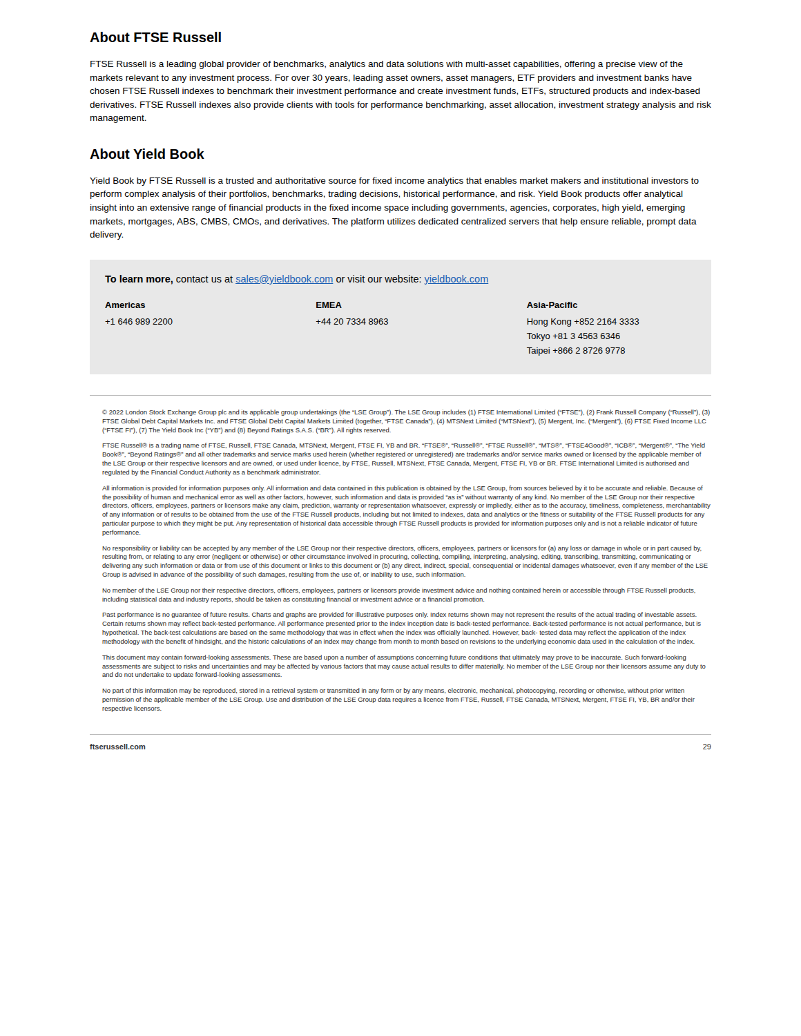About FTSE Russell
FTSE Russell is a leading global provider of benchmarks, analytics and data solutions with multi-asset capabilities, offering a precise view of the markets relevant to any investment process. For over 30 years, leading asset owners, asset managers, ETF providers and investment banks have chosen FTSE Russell indexes to benchmark their investment performance and create investment funds, ETFs, structured products and index-based derivatives. FTSE Russell indexes also provide clients with tools for performance benchmarking, asset allocation, investment strategy analysis and risk management.
About Yield Book
Yield Book by FTSE Russell is a trusted and authoritative source for fixed income analytics that enables market makers and institutional investors to perform complex analysis of their portfolios, benchmarks, trading decisions, historical performance, and risk. Yield Book products offer analytical insight into an extensive range of financial products in the fixed income space including governments, agencies, corporates, high yield, emerging markets, mortgages, ABS, CMBS, CMOs, and derivatives. The platform utilizes dedicated centralized servers that help ensure reliable, prompt data delivery.
To learn more, contact us at sales@yieldbook.com or visit our website: yieldbook.com
Americas
+1 646 989 2200
EMEA
+44 20 7334 8963
Asia-Pacific
Hong Kong +852 2164 3333
Tokyo +81 3 4563 6346
Taipei +866 2 8726 9778
© 2022 London Stock Exchange Group plc and its applicable group undertakings (the “LSE Group”). The LSE Group includes (1) FTSE International Limited (“FTSE”), (2) Frank Russell Company (“Russell”), (3) FTSE Global Debt Capital Markets Inc. and FTSE Global Debt Capital Markets Limited (together, “FTSE Canada”), (4) MTSNext Limited (“MTSNext”), (5) Mergent, Inc. (“Mergent”), (6) FTSE Fixed Income LLC (“FTSE FI”), (7) The Yield Book Inc (“YB”) and (8) Beyond Ratings S.A.S. (“BR”). All rights reserved.
FTSE Russell® is a trading name of FTSE, Russell, FTSE Canada, MTSNext, Mergent, FTSE FI, YB and BR. “FTSE®”, “Russell®”, “FTSE Russell®”, “MTS®”, “FTSE4Good®”, “ICB®”, “Mergent®”, “The Yield Book®”, “Beyond Ratings®” and all other trademarks and service marks used herein (whether registered or unregistered) are trademarks and/or service marks owned or licensed by the applicable member of the LSE Group or their respective licensors and are owned, or used under licence, by FTSE, Russell, MTSNext, FTSE Canada, Mergent, FTSE FI, YB or BR. FTSE International Limited is authorised and regulated by the Financial Conduct Authority as a benchmark administrator.
All information is provided for information purposes only. All information and data contained in this publication is obtained by the LSE Group, from sources believed by it to be accurate and reliable. Because of the possibility of human and mechanical error as well as other factors, however, such information and data is provided “as is” without warranty of any kind. No member of the LSE Group nor their respective directors, officers, employees, partners or licensors make any claim, prediction, warranty or representation whatsoever, expressly or impliedly, either as to the accuracy, timeliness, completeness, merchantability of any information or of results to be obtained from the use of the FTSE Russell products, including but not limited to indexes, data and analytics or the fitness or suitability of the FTSE Russell products for any particular purpose to which they might be put. Any representation of historical data accessible through FTSE Russell products is provided for information purposes only and is not a reliable indicator of future performance.
No responsibility or liability can be accepted by any member of the LSE Group nor their respective directors, officers, employees, partners or licensors for (a) any loss or damage in whole or in part caused by, resulting from, or relating to any error (negligent or otherwise) or other circumstance involved in procuring, collecting, compiling, interpreting, analysing, editing, transcribing, transmitting, communicating or delivering any such information or data or from use of this document or links to this document or (b) any direct, indirect, special, consequential or incidental damages whatsoever, even if any member of the LSE Group is advised in advance of the possibility of such damages, resulting from the use of, or inability to use, such information.
No member of the LSE Group nor their respective directors, officers, employees, partners or licensors provide investment advice and nothing contained herein or accessible through FTSE Russell products, including statistical data and industry reports, should be taken as constituting financial or investment advice or a financial promotion.
Past performance is no guarantee of future results. Charts and graphs are provided for illustrative purposes only. Index returns shown may not represent the results of the actual trading of investable assets. Certain returns shown may reflect back-tested performance. All performance presented prior to the index inception date is back-tested performance. Back-tested performance is not actual performance, but is hypothetical. The back-test calculations are based on the same methodology that was in effect when the index was officially launched. However, back- tested data may reflect the application of the index methodology with the benefit of hindsight, and the historic calculations of an index may change from month to month based on revisions to the underlying economic data used in the calculation of the index.
This document may contain forward-looking assessments. These are based upon a number of assumptions concerning future conditions that ultimately may prove to be inaccurate. Such forward-looking assessments are subject to risks and uncertainties and may be affected by various factors that may cause actual results to differ materially. No member of the LSE Group nor their licensors assume any duty to and do not undertake to update forward-looking assessments.
No part of this information may be reproduced, stored in a retrieval system or transmitted in any form or by any means, electronic, mechanical, photocopying, recording or otherwise, without prior written permission of the applicable member of the LSE Group. Use and distribution of the LSE Group data requires a licence from FTSE, Russell, FTSE Canada, MTSNext, Mergent, FTSE FI, YB, BR and/or their respective licensors.
ftserussell.com 29